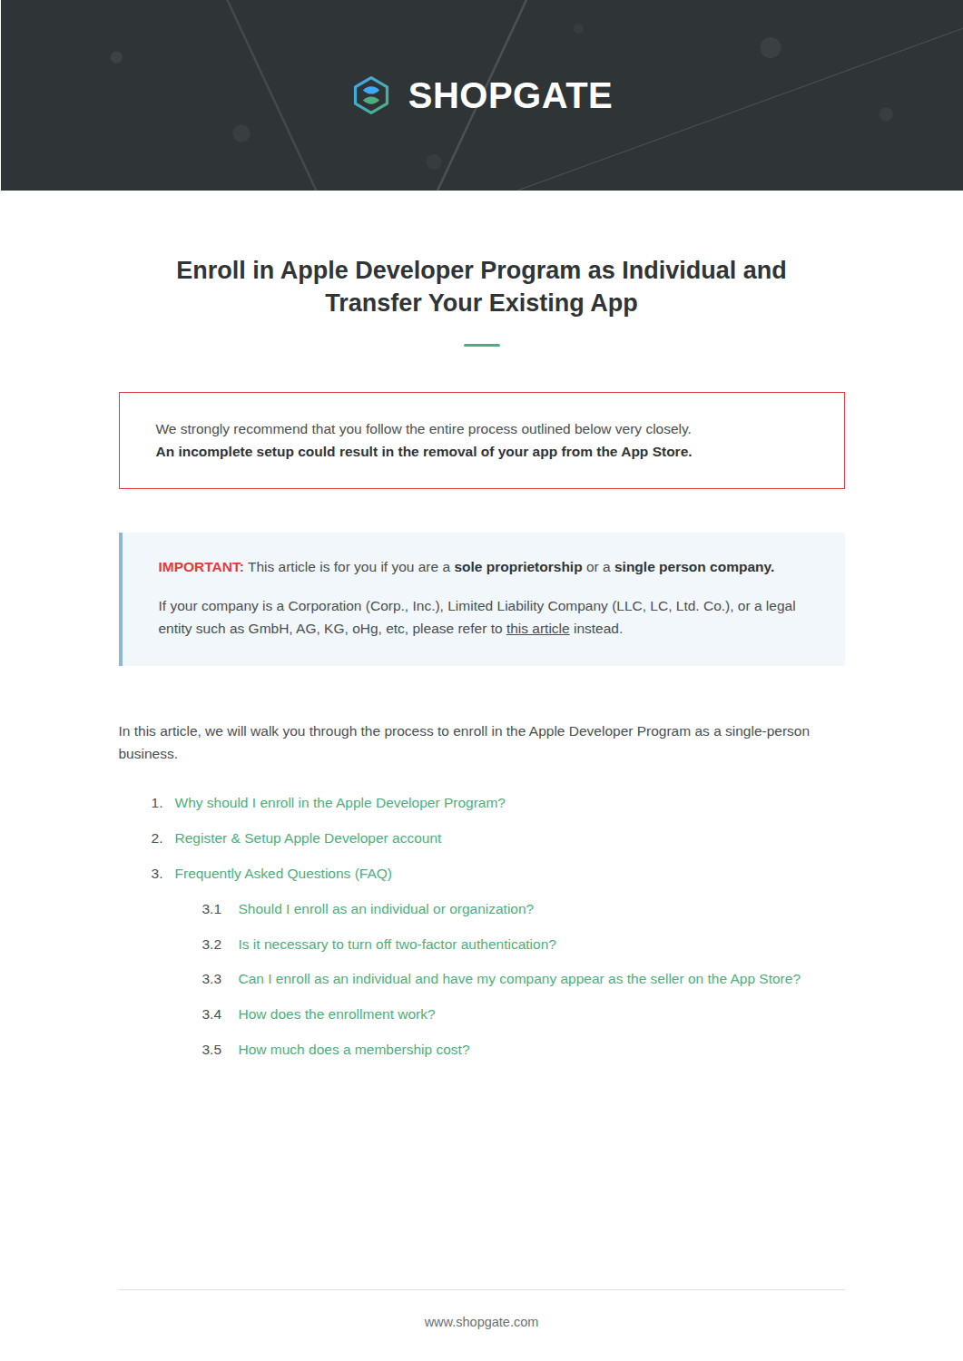SHOPGATE
Enroll in Apple Developer Program as Individual and Transfer Your Existing App
We strongly recommend that you follow the entire process outlined below very closely.
An incomplete setup could result in the removal of your app from the App Store.
IMPORTANT: This article is for you if you are a sole proprietorship or a single person company.
If your company is a Corporation (Corp., Inc.), Limited Liability Company (LLC, LC, Ltd. Co.), or a legal entity such as GmbH, AG, KG, oHg, etc, please refer to this article instead.
In this article, we will walk you through the process to enroll in the Apple Developer Program as a single-person business.
Why should I enroll in the Apple Developer Program?
Register & Setup Apple Developer account
Frequently Asked Questions (FAQ)
Should I enroll as an individual or organization?
Is it necessary to turn off two-factor authentication?
Can I enroll as an individual and have my company appear as the seller on the App Store?
How does the enrollment work?
How much does a membership cost?
www.shopgate.com